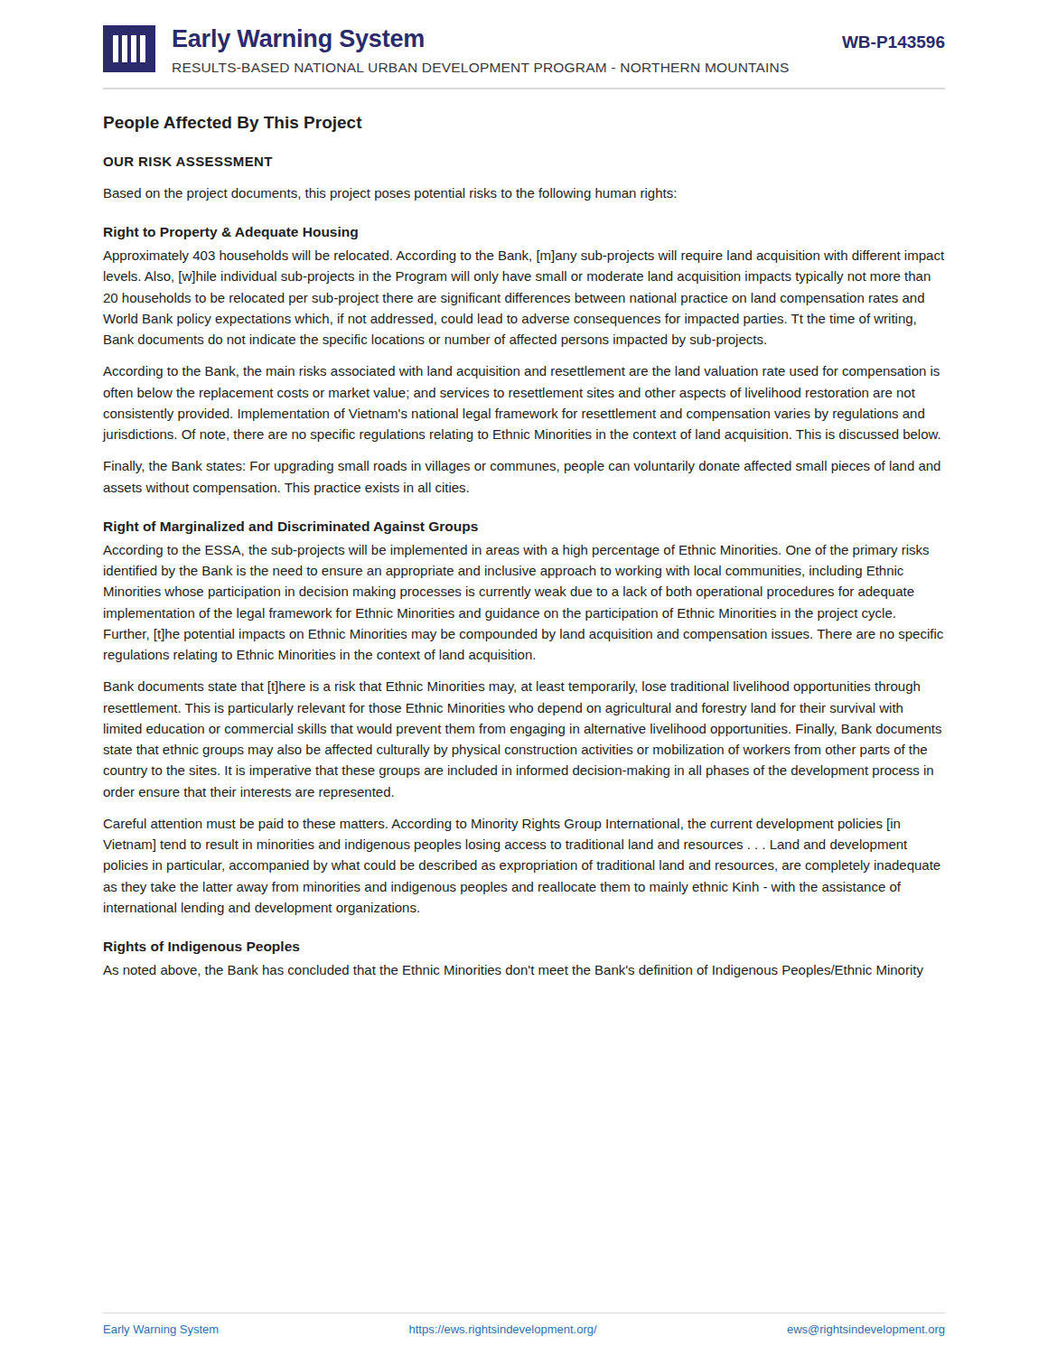Early Warning System
Results-Based National Urban Development Program - Northern Mountains
WB-P143596
People Affected By This Project
OUR RISK ASSESSMENT
Based on the project documents, this project poses potential risks to the following human rights:
Right to Property & Adequate Housing
Approximately 403 households will be relocated. According to the Bank, [m]any sub-projects will require land acquisition with different impact levels. Also, [w]hile individual sub-projects in the Program will only have small or moderate land acquisition impacts typically not more than 20 households to be relocated per sub-project there are significant differences between national practice on land compensation rates and World Bank policy expectations which, if not addressed, could lead to adverse consequences for impacted parties. Tt the time of writing, Bank documents do not indicate the specific locations or number of affected persons impacted by sub-projects.
According to the Bank, the main risks associated with land acquisition and resettlement are the land valuation rate used for compensation is often below the replacement costs or market value; and services to resettlement sites and other aspects of livelihood restoration are not consistently provided. Implementation of Vietnam's national legal framework for resettlement and compensation varies by regulations and jurisdictions. Of note, there are no specific regulations relating to Ethnic Minorities in the context of land acquisition. This is discussed below.
Finally, the Bank states: For upgrading small roads in villages or communes, people can voluntarily donate affected small pieces of land and assets without compensation. This practice exists in all cities.
Right of Marginalized and Discriminated Against Groups
According to the ESSA, the sub-projects will be implemented in areas with a high percentage of Ethnic Minorities. One of the primary risks identified by the Bank is the need to ensure an appropriate and inclusive approach to working with local communities, including Ethnic Minorities whose participation in decision making processes is currently weak due to a lack of both operational procedures for adequate implementation of the legal framework for Ethnic Minorities and guidance on the participation of Ethnic Minorities in the project cycle. Further, [t]he potential impacts on Ethnic Minorities may be compounded by land acquisition and compensation issues. There are no specific regulations relating to Ethnic Minorities in the context of land acquisition.
Bank documents state that [t]here is a risk that Ethnic Minorities may, at least temporarily, lose traditional livelihood opportunities through resettlement. This is particularly relevant for those Ethnic Minorities who depend on agricultural and forestry land for their survival with limited education or commercial skills that would prevent them from engaging in alternative livelihood opportunities. Finally, Bank documents state that ethnic groups may also be affected culturally by physical construction activities or mobilization of workers from other parts of the country to the sites. It is imperative that these groups are included in informed decision-making in all phases of the development process in order ensure that their interests are represented.
Careful attention must be paid to these matters. According to Minority Rights Group International, the current development policies [in Vietnam] tend to result in minorities and indigenous peoples losing access to traditional land and resources . . . Land and development policies in particular, accompanied by what could be described as expropriation of traditional land and resources, are completely inadequate as they take the latter away from minorities and indigenous peoples and reallocate them to mainly ethnic Kinh - with the assistance of international lending and development organizations.
Rights of Indigenous Peoples
As noted above, the Bank has concluded that the Ethnic Minorities don't meet the Bank's definition of Indigenous Peoples/Ethnic Minority people, though they are recognized as Ethnic Minorities in Vietnam. Within the context of land
Early Warning System
https://ews.rightsindevelopment.org/
ews@rightsindevelopment.org